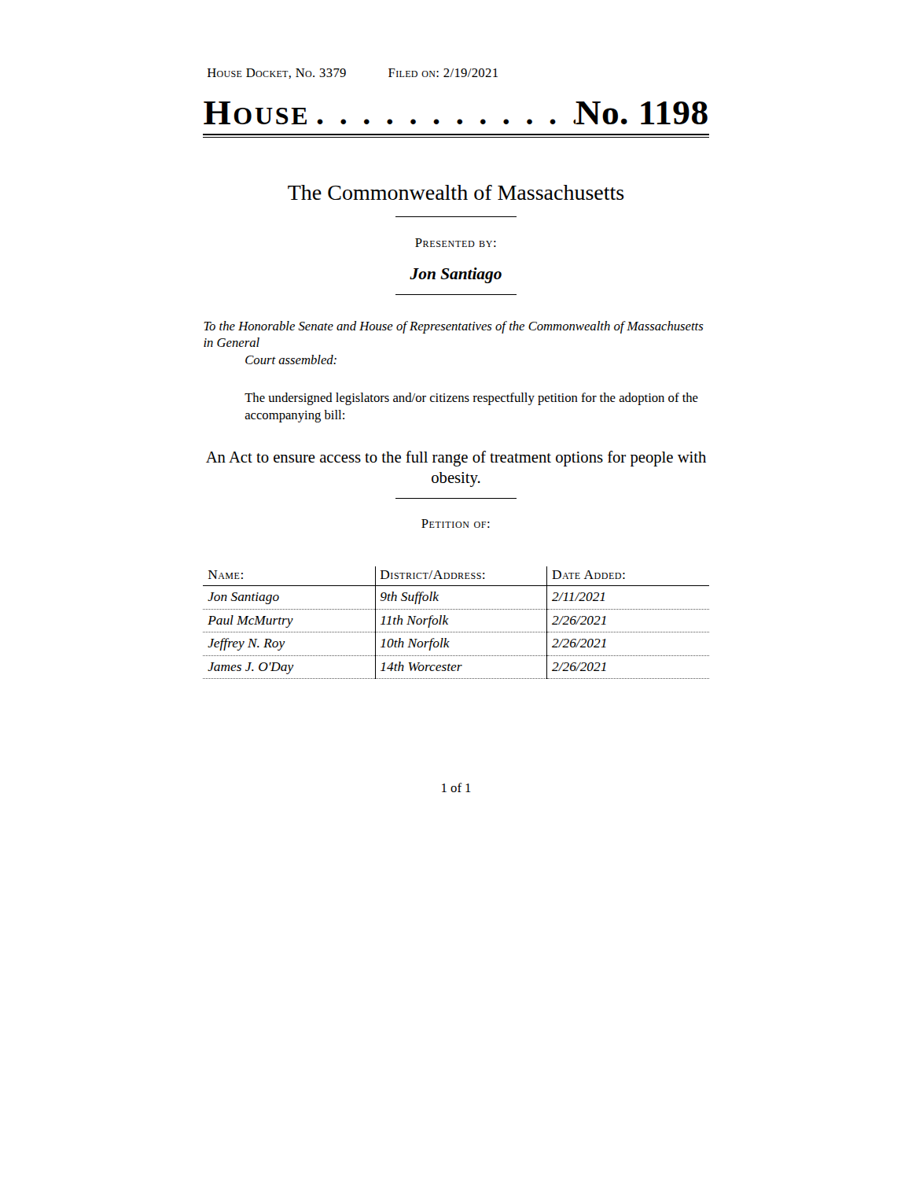House Docket, No. 3379 Filed on: 2/19/2021
House . . . . . . . . . . . . . . . . No. 1198
The Commonwealth of Massachusetts
Presented by:
Jon Santiago
To the Honorable Senate and House of Representatives of the Commonwealth of Massachusetts in General Court assembled:
The undersigned legislators and/or citizens respectfully petition for the adoption of the accompanying bill:
An Act to ensure access to the full range of treatment options for people with obesity.
Petition of:
| Name: | District/Address: | Date Added: |
| --- | --- | --- |
| Jon Santiago | 9th Suffolk | 2/11/2021 |
| Paul McMurtry | 11th Norfolk | 2/26/2021 |
| Jeffrey N. Roy | 10th Norfolk | 2/26/2021 |
| James J. O'Day | 14th Worcester | 2/26/2021 |
1 of 1